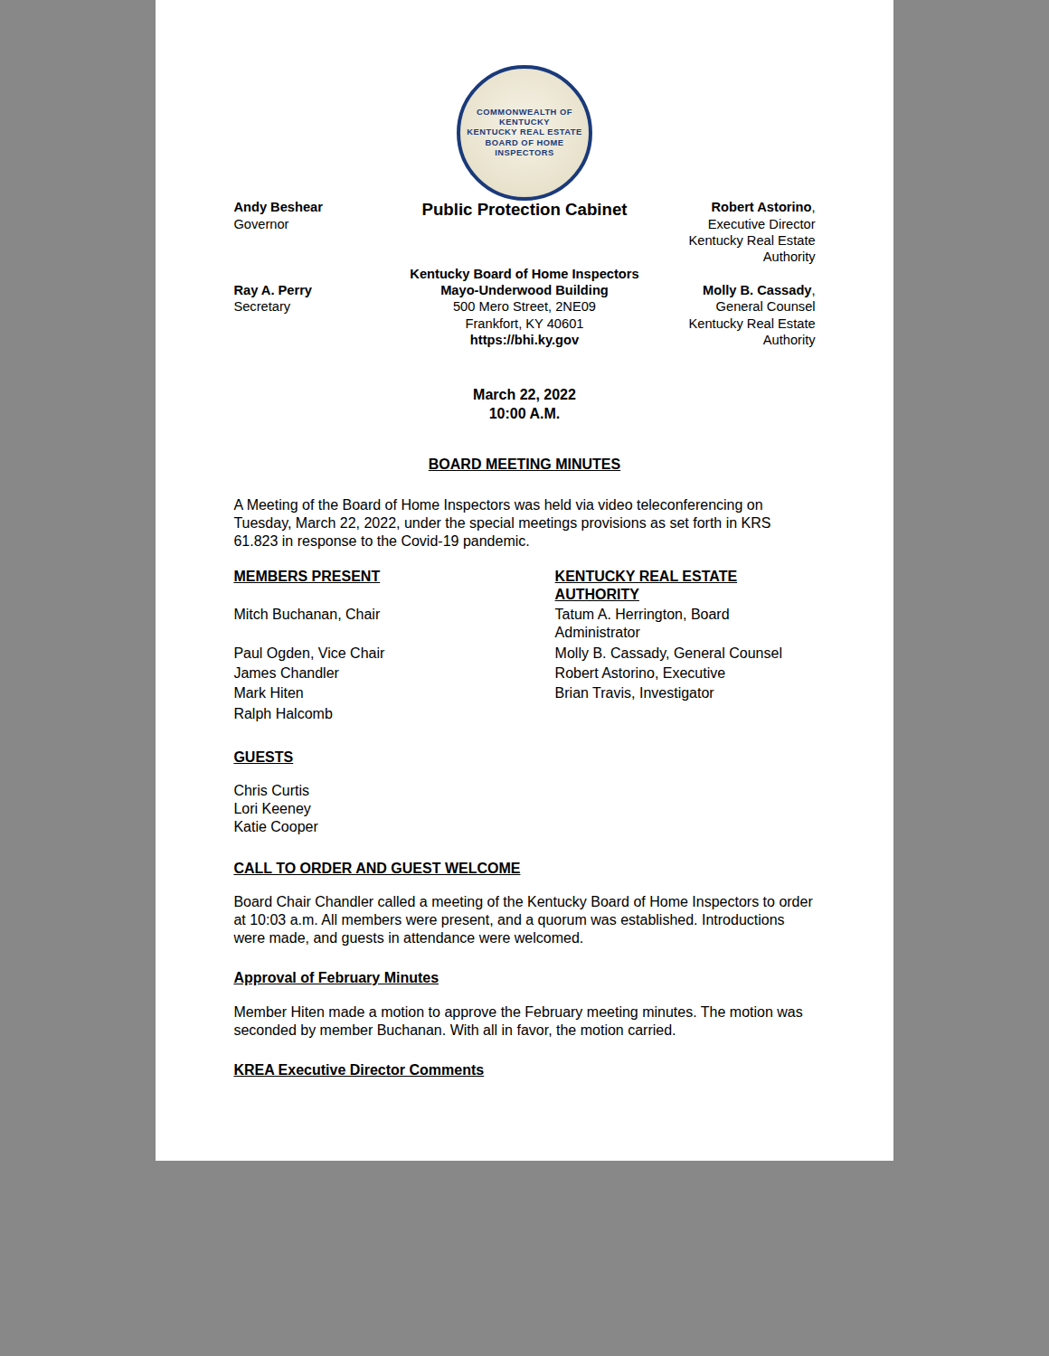COMMONWEALTH OF KENTUCKY
KENTUCKY REAL ESTATE
BOARD OF HOME INSPECTORS
| Andy Beshear Governor | Public Protection Cabinet | Robert Astorino , Executive Director Kentucky Real Estate Authority |
| | Kentucky Board of Home Inspectors | |
| Ray A. Perry Secretary | Mayo-Underwood Building 500 Mero Street, 2NE09 Frankfort, KY 40601 https://bhi.ky.gov | Molly B. Cassady , General Counsel Kentucky Real Estate Authority |
March 22, 2022
10:00 A.M.
BOARD MEETING MINUTES
A Meeting of the Board of Home Inspectors was held via video teleconferencing on Tuesday, March 22, 2022, under the special meetings provisions as set forth in KRS 61.823 in response to the Covid-19 pandemic.
| MEMBERS PRESENT | KENTUCKY REAL ESTATE AUTHORITY |
| Mitch Buchanan, Chair | Tatum A. Herrington, Board Administrator |
| Paul Ogden, Vice Chair | Molly B. Cassady, General Counsel |
| James Chandler | Robert Astorino, Executive |
| Mark Hiten | Brian Travis, Investigator |
| Ralph Halcomb | |
GUESTS
Chris Curtis
Lori Keeney
Katie Cooper
CALL TO ORDER AND GUEST WELCOME
Board Chair Chandler called a meeting of the Kentucky Board of Home Inspectors to order at 10:03 a.m. All members were present, and a quorum was established. Introductions were made, and guests in attendance were welcomed.
Approval of February Minutes
Member Hiten made a motion to approve the February meeting minutes. The motion was seconded by member Buchanan. With all in favor, the motion carried.
KREA Executive Director Comments